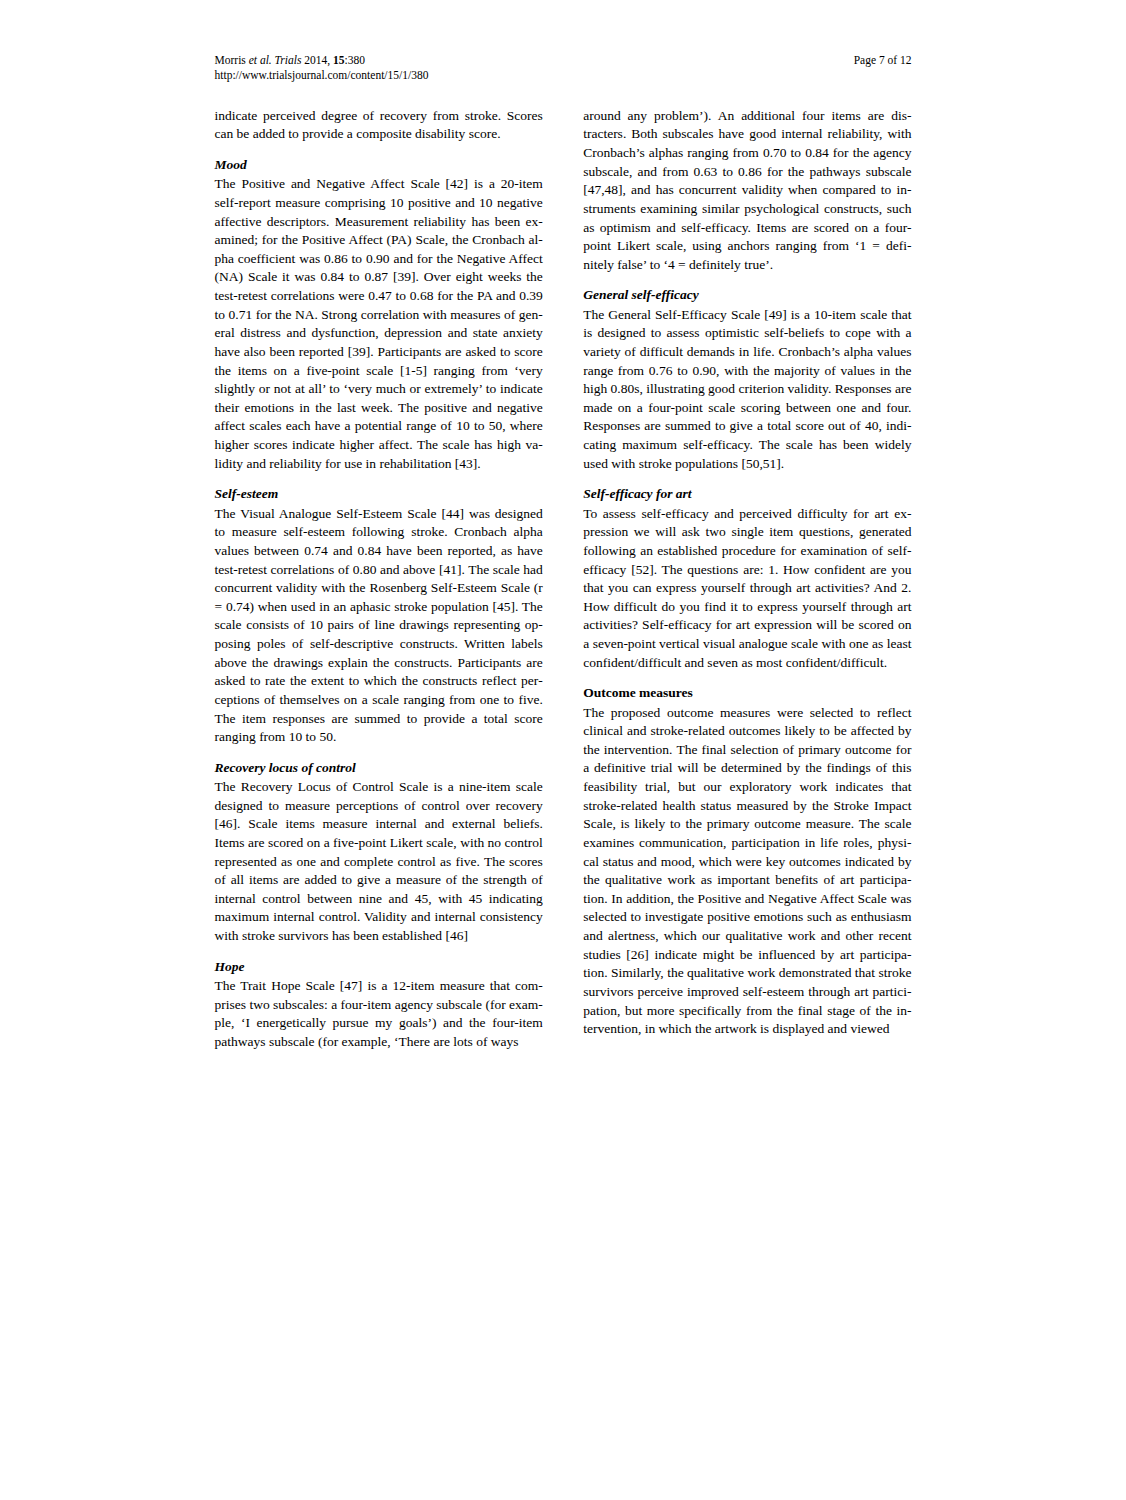Morris et al. Trials 2014, 15:380
http://www.trialsjournal.com/content/15/1/380
Page 7 of 12
indicate perceived degree of recovery from stroke. Scores can be added to provide a composite disability score.
Mood
The Positive and Negative Affect Scale [42] is a 20-item self-report measure comprising 10 positive and 10 negative affective descriptors. Measurement reliability has been examined; for the Positive Affect (PA) Scale, the Cronbach alpha coefficient was 0.86 to 0.90 and for the Negative Affect (NA) Scale it was 0.84 to 0.87 [39]. Over eight weeks the test-retest correlations were 0.47 to 0.68 for the PA and 0.39 to 0.71 for the NA. Strong correlation with measures of general distress and dysfunction, depression and state anxiety have also been reported [39]. Participants are asked to score the items on a five-point scale [1-5] ranging from ‘very slightly or not at all’ to ‘very much or extremely’ to indicate their emotions in the last week. The positive and negative affect scales each have a potential range of 10 to 50, where higher scores indicate higher affect. The scale has high validity and reliability for use in rehabilitation [43].
Self-esteem
The Visual Analogue Self-Esteem Scale [44] was designed to measure self-esteem following stroke. Cronbach alpha values between 0.74 and 0.84 have been reported, as have test-retest correlations of 0.80 and above [41]. The scale had concurrent validity with the Rosenberg Self-Esteem Scale (r = 0.74) when used in an aphasic stroke population [45]. The scale consists of 10 pairs of line drawings representing opposing poles of self-descriptive constructs. Written labels above the drawings explain the constructs. Participants are asked to rate the extent to which the constructs reflect perceptions of themselves on a scale ranging from one to five. The item responses are summed to provide a total score ranging from 10 to 50.
Recovery locus of control
The Recovery Locus of Control Scale is a nine-item scale designed to measure perceptions of control over recovery [46]. Scale items measure internal and external beliefs. Items are scored on a five-point Likert scale, with no control represented as one and complete control as five. The scores of all items are added to give a measure of the strength of internal control between nine and 45, with 45 indicating maximum internal control. Validity and internal consistency with stroke survivors has been established [46]
Hope
The Trait Hope Scale [47] is a 12-item measure that comprises two subscales: a four-item agency subscale (for example, ‘I energetically pursue my goals’) and the four-item pathways subscale (for example, ‘There are lots of ways
around any problem’). An additional four items are distracters. Both subscales have good internal reliability, with Cronbach’s alphas ranging from 0.70 to 0.84 for the agency subscale, and from 0.63 to 0.86 for the pathways subscale [47,48], and has concurrent validity when compared to instruments examining similar psychological constructs, such as optimism and self-efficacy. Items are scored on a four-point Likert scale, using anchors ranging from ‘1 = definitely false’ to ‘4 = definitely true’.
General self-efficacy
The General Self-Efficacy Scale [49] is a 10-item scale that is designed to assess optimistic self-beliefs to cope with a variety of difficult demands in life. Cronbach’s alpha values range from 0.76 to 0.90, with the majority of values in the high 0.80s, illustrating good criterion validity. Responses are made on a four-point scale scoring between one and four. Responses are summed to give a total score out of 40, indicating maximum self-efficacy. The scale has been widely used with stroke populations [50,51].
Self-efficacy for art
To assess self-efficacy and perceived difficulty for art expression we will ask two single item questions, generated following an established procedure for examination of self-efficacy [52]. The questions are: 1. How confident are you that you can express yourself through art activities? And 2. How difficult do you find it to express yourself through art activities? Self-efficacy for art expression will be scored on a seven-point vertical visual analogue scale with one as least confident/difficult and seven as most confident/difficult.
Outcome measures
The proposed outcome measures were selected to reflect clinical and stroke-related outcomes likely to be affected by the intervention. The final selection of primary outcome for a definitive trial will be determined by the findings of this feasibility trial, but our exploratory work indicates that stroke-related health status measured by the Stroke Impact Scale, is likely to the primary outcome measure. The scale examines communication, participation in life roles, physical status and mood, which were key outcomes indicated by the qualitative work as important benefits of art participation. In addition, the Positive and Negative Affect Scale was selected to investigate positive emotions such as enthusiasm and alertness, which our qualitative work and other recent studies [26] indicate might be influenced by art participation. Similarly, the qualitative work demonstrated that stroke survivors perceive improved self-esteem through art participation, but more specifically from the final stage of the intervention, in which the artwork is displayed and viewed